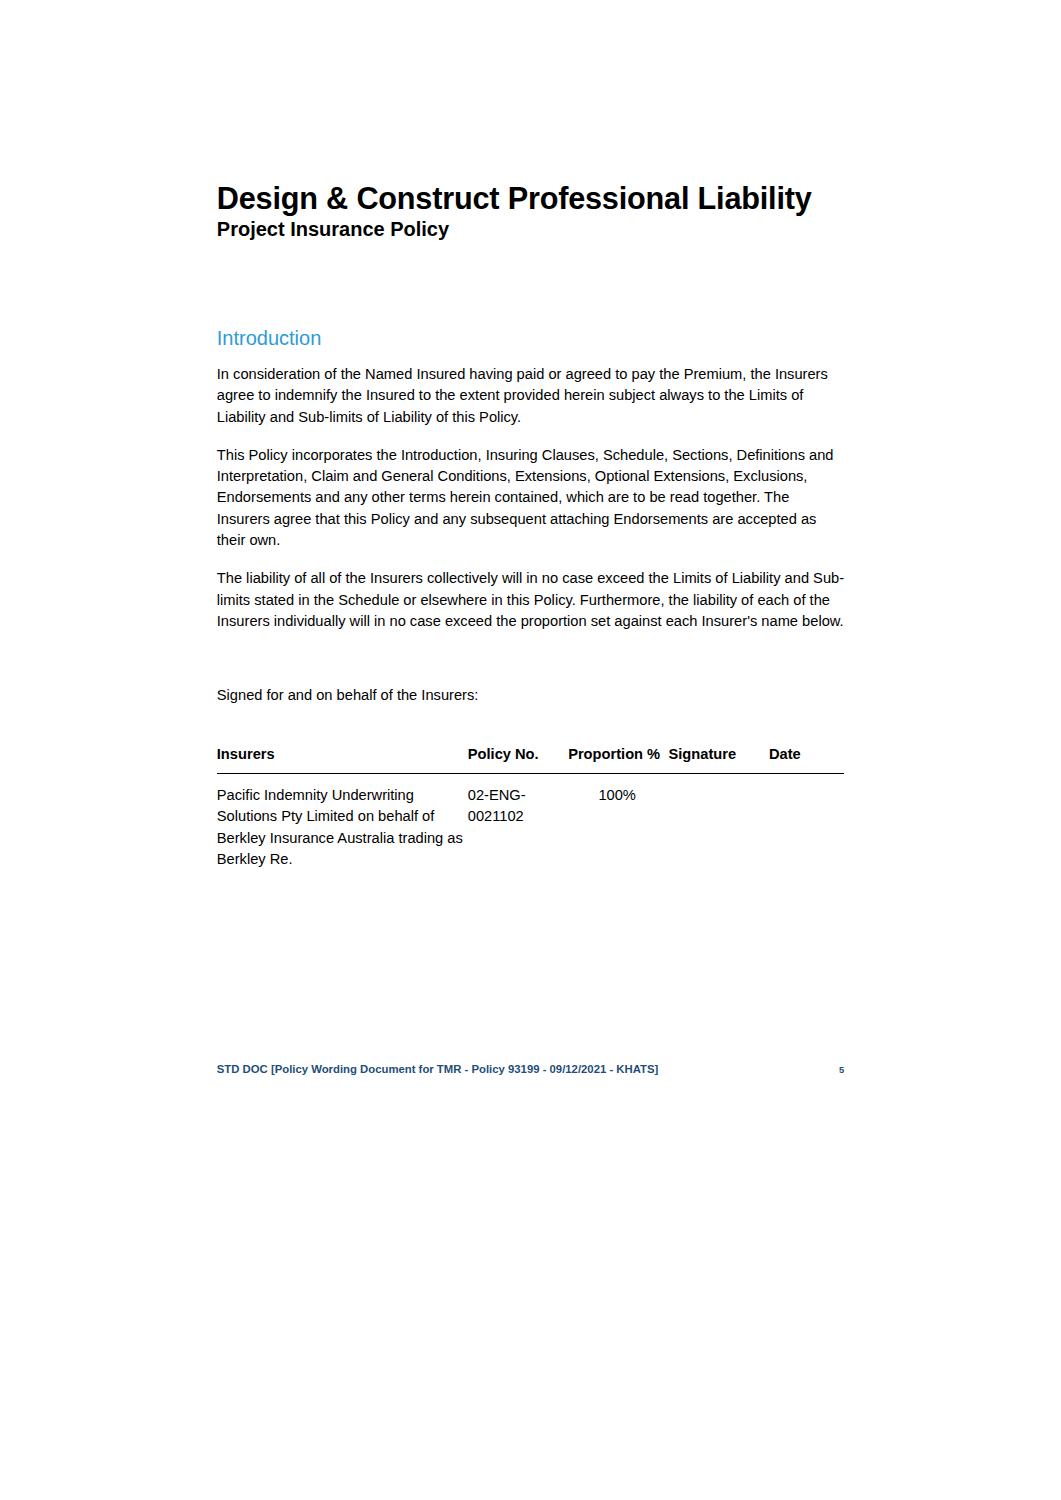Design & Construct Professional Liability
Project Insurance Policy
Introduction
In consideration of the Named Insured having paid or agreed to pay the Premium, the Insurers agree to indemnify the Insured to the extent provided herein subject always to the Limits of Liability and Sub-limits of Liability of this Policy.
This Policy incorporates the Introduction, Insuring Clauses, Schedule, Sections, Definitions and Interpretation, Claim and General Conditions, Extensions, Optional Extensions, Exclusions, Endorsements and any other terms herein contained, which are to be read together. The Insurers agree that this Policy and any subsequent attaching Endorsements are accepted as their own.
The liability of all of the Insurers collectively will in no case exceed the Limits of Liability and Sub-limits stated in the Schedule or elsewhere in this Policy. Furthermore, the liability of each of the Insurers individually will in no case exceed the proportion set against each Insurer's name below.
Signed for and on behalf of the Insurers:
| Insurers | Policy No. | Proportion % | Signature | Date |
| --- | --- | --- | --- | --- |
| Pacific Indemnity Underwriting Solutions Pty Limited on behalf of Berkley Insurance Australia trading as Berkley Re. | 02-ENG-0021102 | 100% | | |
STD DOC [Policy Wording Document for TMR - Policy 93199 - 09/12/2021 - KHATS] 5